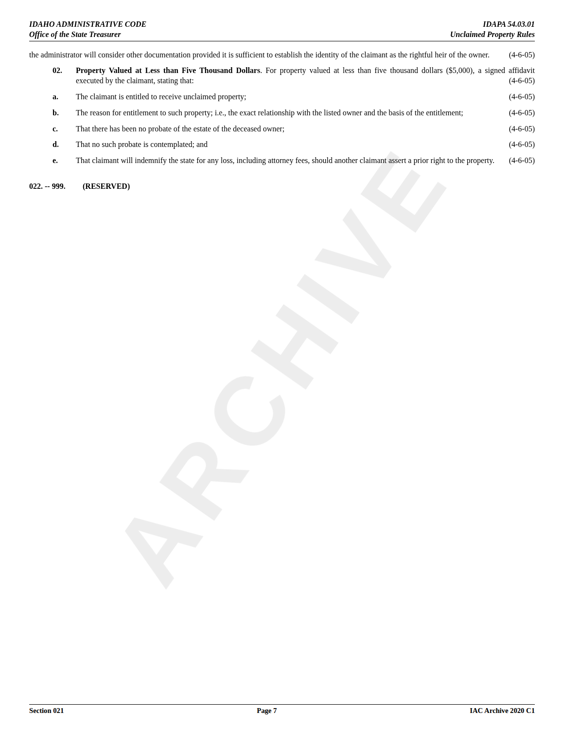ARCHIVE
IDAHO ADMINISTRATIVE CODE
IDAPA 54.03.01
Office of the State Treasurer
Unclaimed Property Rules
the administrator will consider other documentation provided it is sufficient to establish the identity of the claimant as the rightful heir of the owner.(4-6-05)
02.
Property Valued at Less than Five Thousand Dollars. For property valued at less than five thousand dollars ($5,000), a signed affidavit executed by the claimant, stating that:(4-6-05)
a.
The claimant is entitled to receive unclaimed property;(4-6-05)
b.
The reason for entitlement to such property; i.e., the exact relationship with the listed owner and the basis of the entitlement;(4-6-05)
c.
That there has been no probate of the estate of the deceased owner;(4-6-05)
d.
That no such probate is contemplated; and(4-6-05)
e.
That claimant will indemnify the state for any loss, including attorney fees, should another claimant assert a prior right to the property.(4-6-05)
022. -- 999.(RESERVED)
Section 021
Page 7
IAC Archive 2020 C1